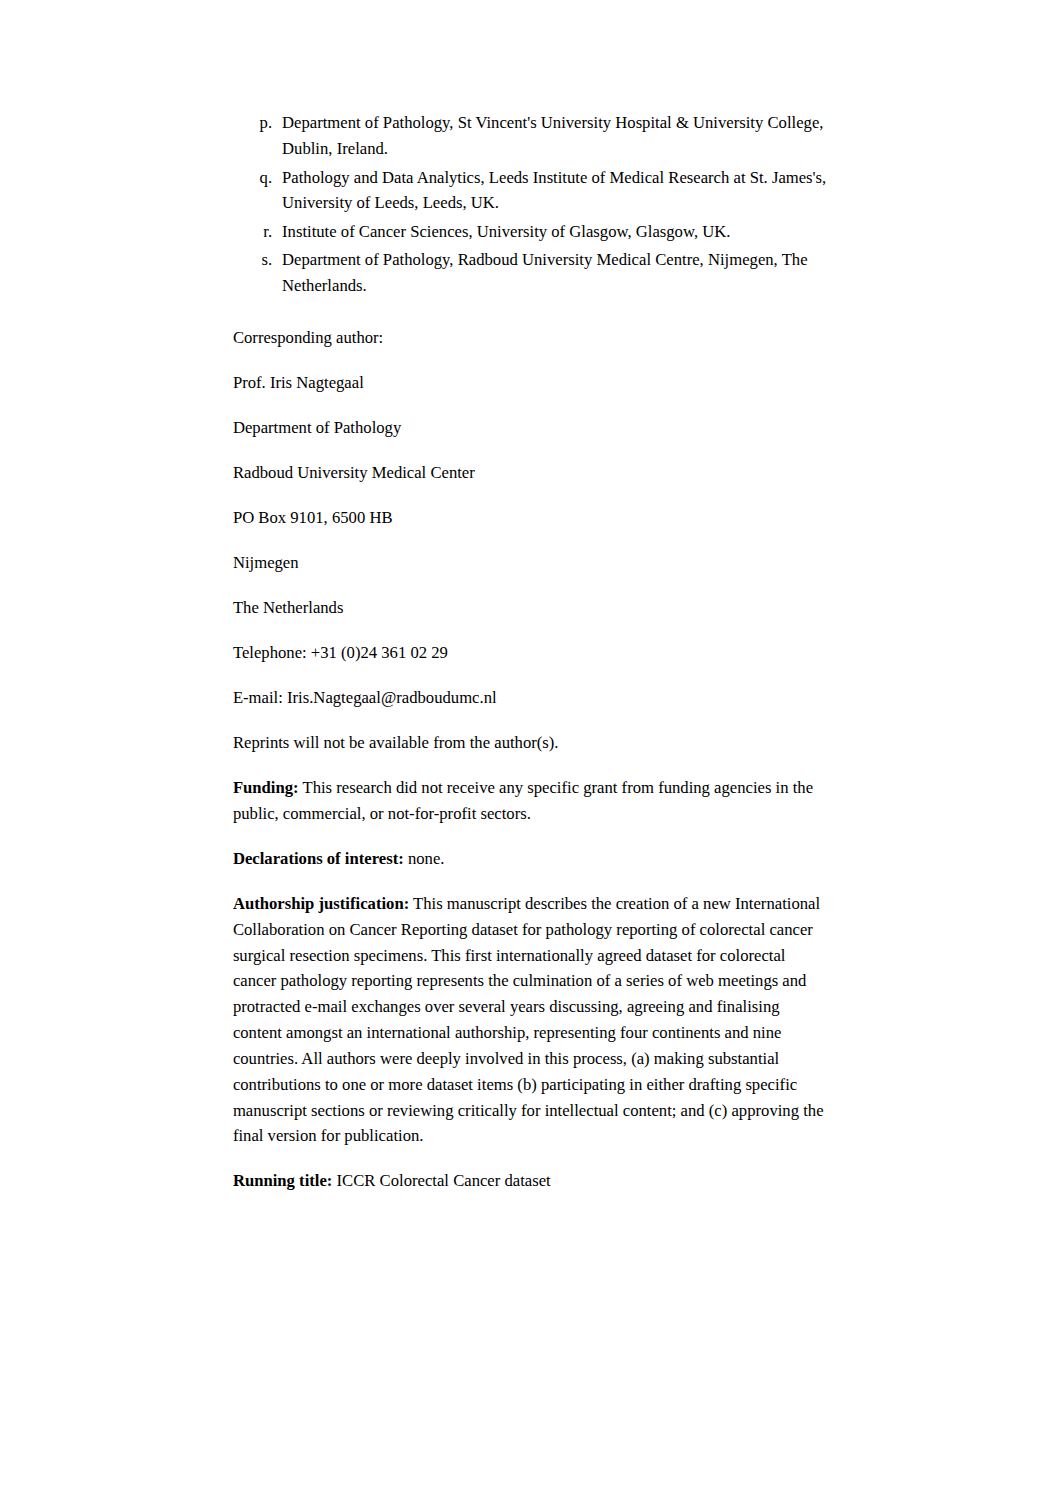Department of Pathology, St Vincent's University Hospital & University College, Dublin, Ireland.
Pathology and Data Analytics, Leeds Institute of Medical Research at St. James's, University of Leeds, Leeds, UK.
Institute of Cancer Sciences, University of Glasgow, Glasgow, UK.
Department of Pathology, Radboud University Medical Centre, Nijmegen, The Netherlands.
Corresponding author:
Prof. Iris Nagtegaal
Department of Pathology
Radboud University Medical Center
PO Box 9101, 6500 HB
Nijmegen
The Netherlands
Telephone: +31 (0)24 361 02 29
E-mail: Iris.Nagtegaal@radboudumc.nl
Reprints will not be available from the author(s).
Funding: This research did not receive any specific grant from funding agencies in the public, commercial, or not-for-profit sectors.
Declarations of interest: none.
Authorship justification: This manuscript describes the creation of a new International Collaboration on Cancer Reporting dataset for pathology reporting of colorectal cancer surgical resection specimens. This first internationally agreed dataset for colorectal cancer pathology reporting represents the culmination of a series of web meetings and protracted e-mail exchanges over several years discussing, agreeing and finalising content amongst an international authorship, representing four continents and nine countries. All authors were deeply involved in this process, (a) making substantial contributions to one or more dataset items (b) participating in either drafting specific manuscript sections or reviewing critically for intellectual content; and (c) approving the final version for publication.
Running title: ICCR Colorectal Cancer dataset